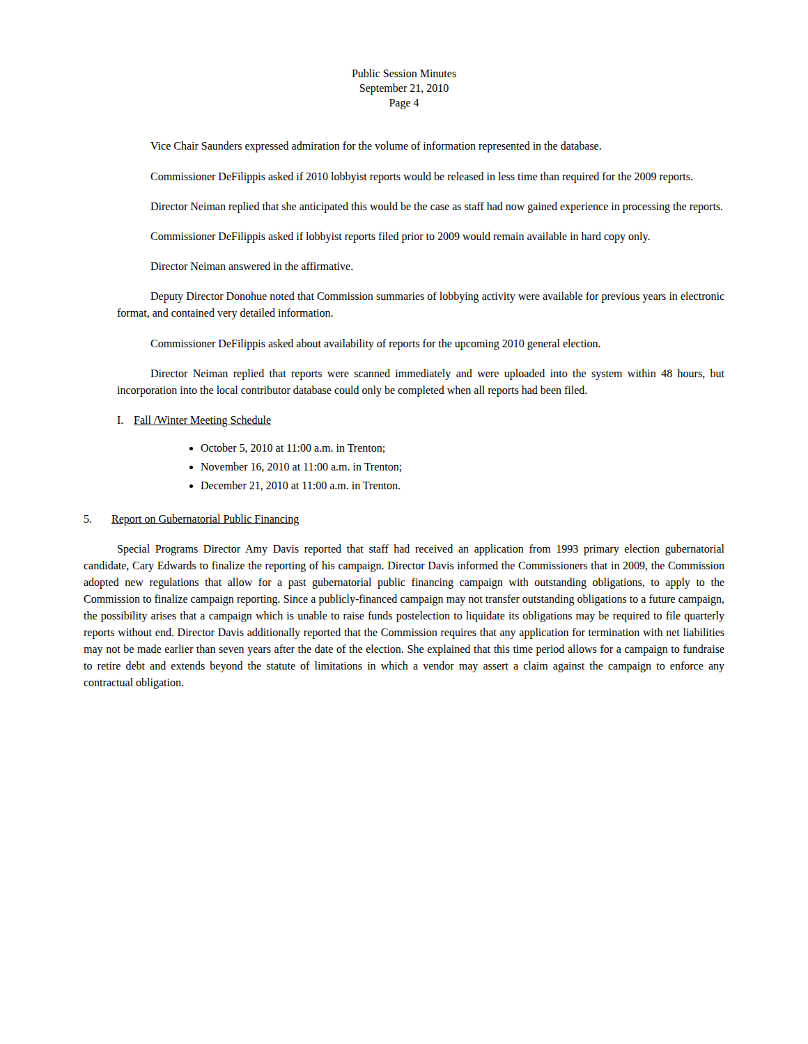Public Session Minutes
September 21, 2010
Page 4
Vice Chair Saunders expressed admiration for the volume of information represented in the database.
Commissioner DeFilippis asked if 2010 lobbyist reports would be released in less time than required for the 2009 reports.
Director Neiman replied that she anticipated this would be the case as staff had now gained experience in processing the reports.
Commissioner DeFilippis asked if lobbyist reports filed prior to 2009 would remain available in hard copy only.
Director Neiman answered in the affirmative.
Deputy Director Donohue noted that Commission summaries of lobbying activity were available for previous years in electronic format, and contained very detailed information.
Commissioner DeFilippis asked about availability of reports for the upcoming 2010 general election.
Director Neiman replied that reports were scanned immediately and were uploaded into the system within 48 hours, but incorporation into the local contributor database could only be completed when all reports had been filed.
I. Fall /Winter Meeting Schedule
October 5, 2010 at 11:00 a.m. in Trenton;
November 16, 2010 at 11:00 a.m. in Trenton;
December 21, 2010 at 11:00 a.m. in Trenton.
5. Report on Gubernatorial Public Financing
Special Programs Director Amy Davis reported that staff had received an application from 1993 primary election gubernatorial candidate, Cary Edwards to finalize the reporting of his campaign. Director Davis informed the Commissioners that in 2009, the Commission adopted new regulations that allow for a past gubernatorial public financing campaign with outstanding obligations, to apply to the Commission to finalize campaign reporting. Since a publicly-financed campaign may not transfer outstanding obligations to a future campaign, the possibility arises that a campaign which is unable to raise funds postelection to liquidate its obligations may be required to file quarterly reports without end. Director Davis additionally reported that the Commission requires that any application for termination with net liabilities may not be made earlier than seven years after the date of the election. She explained that this time period allows for a campaign to fundraise to retire debt and extends beyond the statute of limitations in which a vendor may assert a claim against the campaign to enforce any contractual obligation.